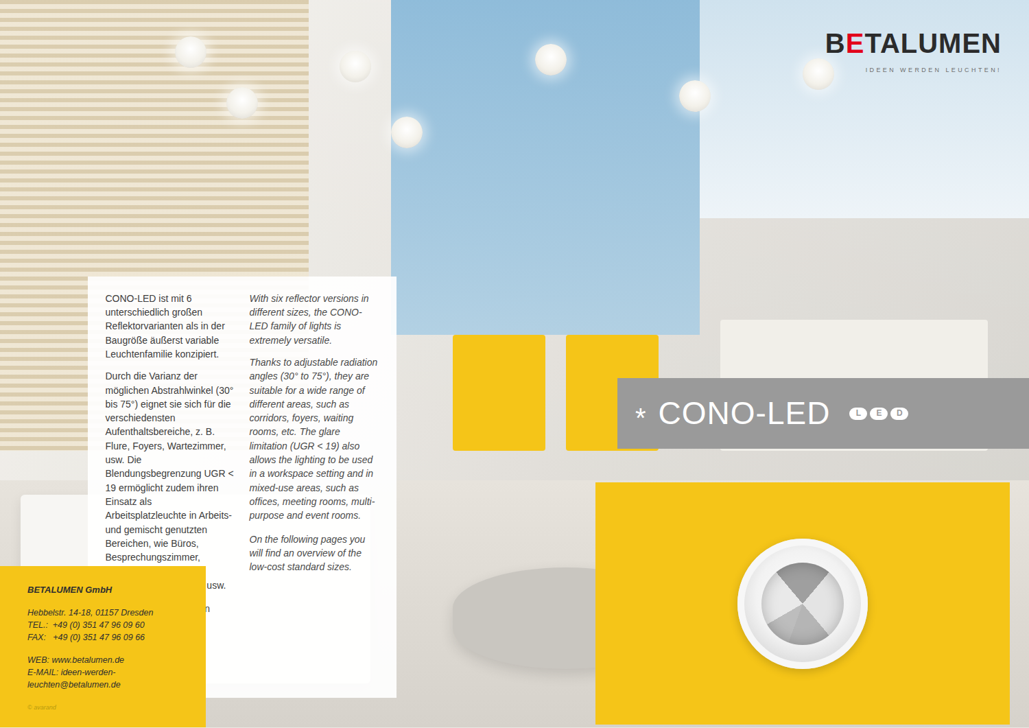BETALUMEN
Ideen werden leuchten!
CONO-LED ist mit 6 unterschiedlich großen Reflektorvarianten als in der Baugröße äußerst variable Leuchtenfamilie konzipiert.
Durch die Varianz der möglichen Abstrahlwinkel (30° bis 75°) eignet sie sich für die verschiedensten Aufenthaltsbereiche, z. B. Flure, Foyers, Wartezimmer, usw. Die Blendungsbegrenzung UGR < 19 ermöglicht zudem ihren Einsatz als Arbeitsplatzleuchte in Arbeits- und gemischt genutzten Bereichen, wie Büros, Besprechungszimmer, Mehrzweck- und Veranstaltungsräumen, usw.
Auf den nächsten Seiten finden Sie die kostengünstigen Standardgrößen als Überblick.
With six reflector versions in different sizes, the CONO-LED family of lights is extremely versatile.
Thanks to adjustable radiation angles (30° to 75°), they are suitable for a wide range of different areas, such as corridors, foyers, waiting rooms, etc. The glare limitation (UGR < 19) also allows the lighting to be used in a workspace setting and in mixed-use areas, such as offices, meeting rooms, multi-purpose and event rooms.
On the following pages you will find an overview of the low-cost standard sizes.
*
CONO-LED
LED
BETALUMEN GmbH
Hebbelstr. 14-18, 01157 Dresden
TEL.: +49 (0) 351 47 96 09 60
FAX: +49 (0) 351 47 96 09 66
WEB: www.betalumen.de
E-MAIL: ideen-werden-leuchten@betalumen.de
© avarand